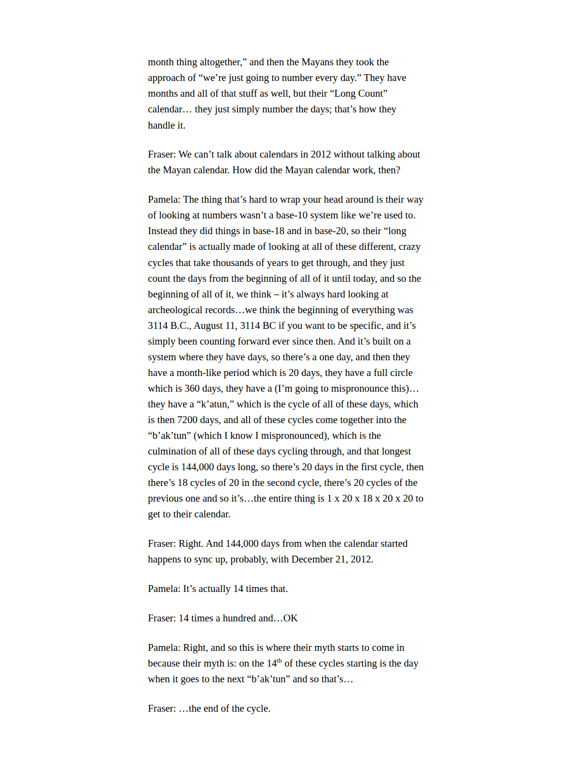month thing altogether,” and then the Mayans they took the approach of “we’re just going to number every day.” They have months and all of that stuff as well, but their “Long Count” calendar… they just simply number the days; that’s how they handle it.
Fraser: We can’t talk about calendars in 2012 without talking about the Mayan calendar. How did the Mayan calendar work, then?
Pamela: The thing that’s hard to wrap your head around is their way of looking at numbers wasn’t a base-10 system like we’re used to. Instead they did things in base-18 and in base-20, so their “long calendar” is actually made of looking at all of these different, crazy cycles that take thousands of years to get through, and they just count the days from the beginning of all of it until today, and so the beginning of all of it, we think – it’s always hard looking at archeological records…we think the beginning of everything was 3114 B.C., August 11, 3114 BC if you want to be specific, and it’s simply been counting forward ever since then. And it’s built on a system where they have days, so there’s a one day, and then they have a month-like period which is 20 days, they have a full circle which is 360 days, they have a (I’m going to mispronounce this)…they have a “k’atun,” which is the cycle of all of these days, which is then 7200 days, and all of these cycles come together into the “b’ak’tun” (which I know I mispronounced), which is the culmination of all of these days cycling through, and that longest cycle is 144,000 days long, so there’s 20 days in the first cycle, then there’s 18 cycles of 20 in the second cycle, there’s 20 cycles of the previous one and so it’s…the entire thing is 1 x 20 x 18 x 20 x 20 to get to their calendar.
Fraser: Right. And 144,000 days from when the calendar started happens to sync up, probably, with December 21, 2012.
Pamela: It’s actually 14 times that.
Fraser: 14 times a hundred and…OK
Pamela: Right, and so this is where their myth starts to come in because their myth is: on the 14th of these cycles starting is the day when it goes to the next “b’ak’tun” and so that’s…
Fraser: …the end of the cycle.